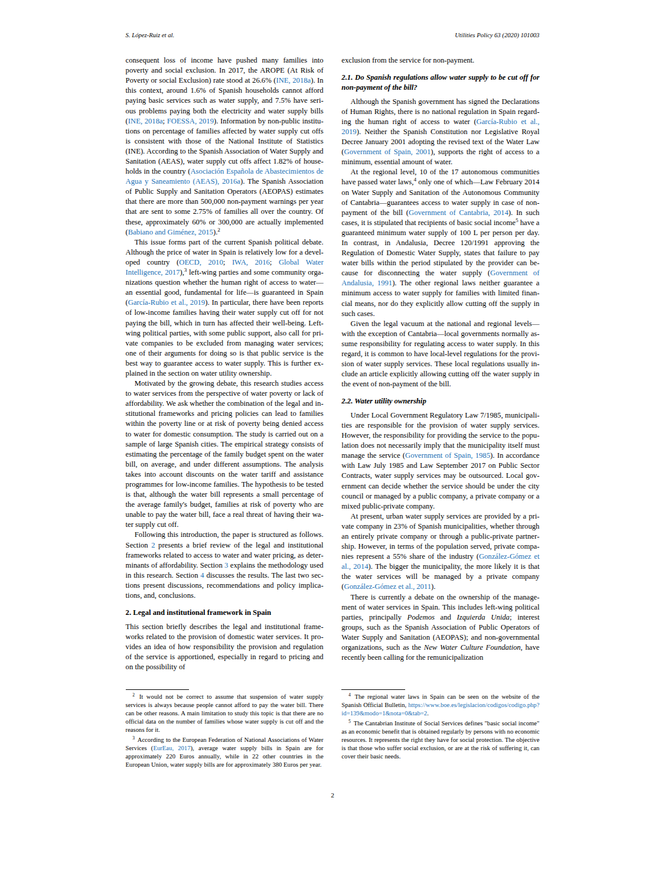S. López-Ruiz et al.
Utilities Policy 63 (2020) 101003
consequent loss of income have pushed many families into poverty and social exclusion. In 2017, the AROPE (At Risk of Poverty or social Exclusion) rate stood at 26.6% (INE, 2018a). In this context, around 1.6% of Spanish households cannot afford paying basic services such as water supply, and 7.5% have serious problems paying both the electricity and water supply bills (INE, 2018a; FOESSA, 2019). Information by non-public institutions on percentage of families affected by water supply cut offs is consistent with those of the National Institute of Statistics (INE). According to the Spanish Association of Water Supply and Sanitation (AEAS), water supply cut offs affect 1.82% of households in the country (Asociación Española de Abastecimientos de Agua y Saneamiento (AEAS), 2016a). The Spanish Association of Public Supply and Sanitation Operators (AEOPAS) estimates that there are more than 500,000 non-payment warnings per year that are sent to some 2.75% of families all over the country. Of these, approximately 60% or 300,000 are actually implemented (Babiano and Giménez, 2015).2
This issue forms part of the current Spanish political debate. Although the price of water in Spain is relatively low for a developed country (OECD, 2010; IWA, 2016; Global Water Intelligence, 2017),3 left-wing parties and some community organizations question whether the human right of access to water—an essential good, fundamental for life—is guaranteed in Spain (García-Rubio et al., 2019). In particular, there have been reports of low-income families having their water supply cut off for not paying the bill, which in turn has affected their well-being. Left-wing political parties, with some public support, also call for private companies to be excluded from managing water services; one of their arguments for doing so is that public service is the best way to guarantee access to water supply. This is further explained in the section on water utility ownership.
Motivated by the growing debate, this research studies access to water services from the perspective of water poverty or lack of affordability. We ask whether the combination of the legal and institutional frameworks and pricing policies can lead to families within the poverty line or at risk of poverty being denied access to water for domestic consumption. The study is carried out on a sample of large Spanish cities. The empirical strategy consists of estimating the percentage of the family budget spent on the water bill, on average, and under different assumptions. The analysis takes into account discounts on the water tariff and assistance programmes for low-income families. The hypothesis to be tested is that, although the water bill represents a small percentage of the average family's budget, families at risk of poverty who are unable to pay the water bill, face a real threat of having their water supply cut off.
Following this introduction, the paper is structured as follows. Section 2 presents a brief review of the legal and institutional frameworks related to access to water and water pricing, as determinants of affordability. Section 3 explains the methodology used in this research. Section 4 discusses the results. The last two sections present discussions, recommendations and policy implications, and, conclusions.
2. Legal and institutional framework in Spain
This section briefly describes the legal and institutional frameworks related to the provision of domestic water services. It provides an idea of how responsibility the provision and regulation of the service is apportioned, especially in regard to pricing and on the possibility of
exclusion from the service for non-payment.
2.1. Do Spanish regulations allow water supply to be cut off for non-payment of the bill?
Although the Spanish government has signed the Declarations of Human Rights, there is no national regulation in Spain regarding the human right of access to water (García-Rubio et al., 2019). Neither the Spanish Constitution nor Legislative Royal Decree January 2001 adopting the revised text of the Water Law (Government of Spain, 2001), supports the right of access to a minimum, essential amount of water.
At the regional level, 10 of the 17 autonomous communities have passed water laws,4 only one of which—Law February 2014 on Water Supply and Sanitation of the Autonomous Community of Cantabria—guarantees access to water supply in case of non-payment of the bill (Government of Cantabria, 2014). In such cases, it is stipulated that recipients of basic social income5 have a guaranteed minimum water supply of 100 L per person per day. In contrast, in Andalusia, Decree 120/1991 approving the Regulation of Domestic Water Supply, states that failure to pay water bills within the period stipulated by the provider can because for disconnecting the water supply (Government of Andalusia, 1991). The other regional laws neither guarantee a minimum access to water supply for families with limited financial means, nor do they explicitly allow cutting off the supply in such cases.
Given the legal vacuum at the national and regional levels—with the exception of Cantabria—local governments normally assume responsibility for regulating access to water supply. In this regard, it is common to have local-level regulations for the provision of water supply services. These local regulations usually include an article explicitly allowing cutting off the water supply in the event of non-payment of the bill.
2.2. Water utility ownership
Under Local Government Regulatory Law 7/1985, municipalities are responsible for the provision of water supply services. However, the responsibility for providing the service to the population does not necessarily imply that the municipality itself must manage the service (Government of Spain, 1985). In accordance with Law July 1985 and Law September 2017 on Public Sector Contracts, water supply services may be outsourced. Local government can decide whether the service should be under the city council or managed by a public company, a private company or a mixed public-private company.
At present, urban water supply services are provided by a private company in 23% of Spanish municipalities, whether through an entirely private company or through a public-private partnership. However, in terms of the population served, private companies represent a 55% share of the industry (González-Gómez et al., 2014). The bigger the municipality, the more likely it is that the water services will be managed by a private company (González-Gómez et al., 2011).
There is currently a debate on the ownership of the management of water services in Spain. This includes left-wing political parties, principally Podemos and Izquierda Unida; interest groups, such as the Spanish Association of Public Operators of Water Supply and Sanitation (AEOPAS); and non-governmental organizations, such as the New Water Culture Foundation, have recently been calling for the remunicipalization
2 It would not be correct to assume that suspension of water supply services is always because people cannot afford to pay the water bill. There can be other reasons. A main limitation to study this topic is that there are no official data on the number of families whose water supply is cut off and the reasons for it.
3 According to the European Federation of National Associations of Water Services (EurEau, 2017), average water supply bills in Spain are for approximately 220 Euros annually, while in 22 other countries in the European Union, water supply bills are for approximately 380 Euros per year.
4 The regional water laws in Spain can be seen on the website of the Spanish Official Bulletin, https://www.boe.es/legislacion/codigos/codigo.php?id=139&modo=1&nota=0&tab=2.
5 The Cantabrian Institute of Social Services defines "basic social income" as an economic benefit that is obtained regularly by persons with no economic resources. It represents the right they have for social protection. The objective is that those who suffer social exclusion, or are at the risk of suffering it, can cover their basic needs.
2